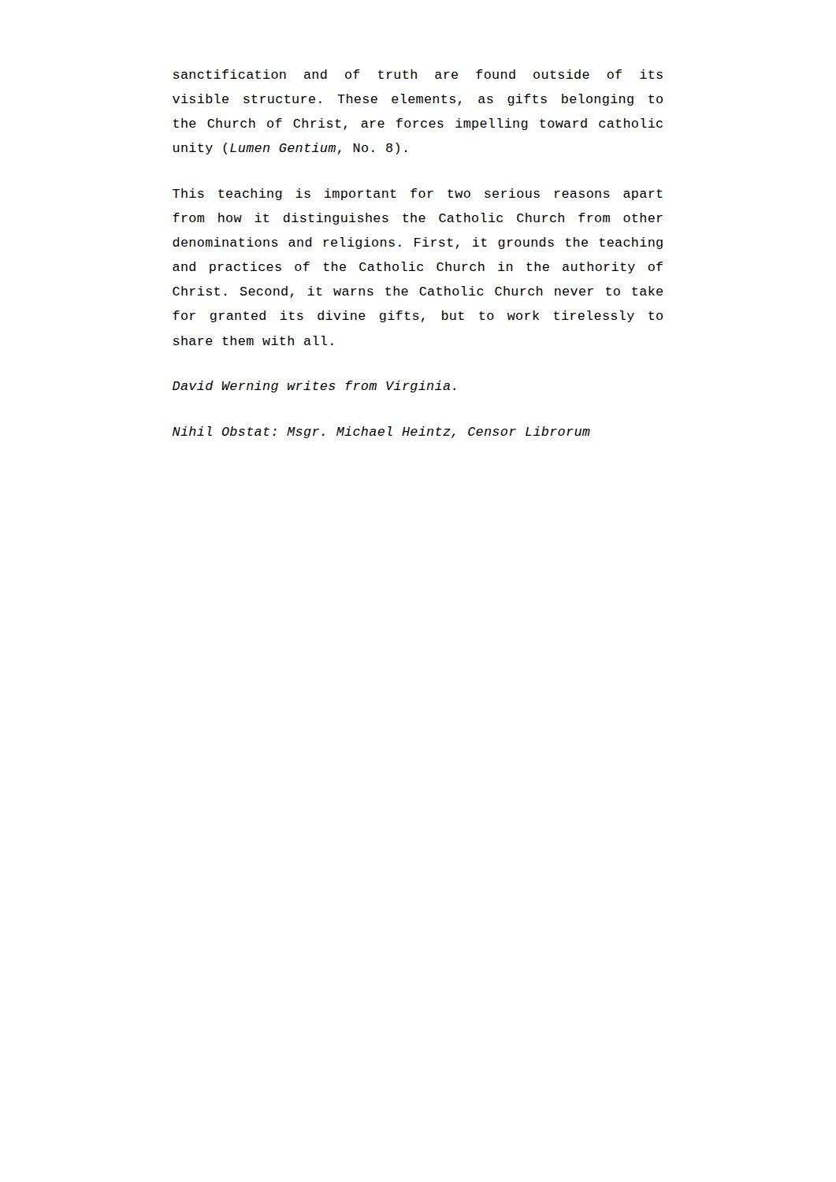sanctification and of truth are found outside of its visible structure. These elements, as gifts belonging to the Church of Christ, are forces impelling toward catholic unity (Lumen Gentium, No. 8).
This teaching is important for two serious reasons apart from how it distinguishes the Catholic Church from other denominations and religions. First, it grounds the teaching and practices of the Catholic Church in the authority of Christ. Second, it warns the Catholic Church never to take for granted its divine gifts, but to work tirelessly to share them with all.
David Werning writes from Virginia.
Nihil Obstat: Msgr. Michael Heintz, Censor Librorum